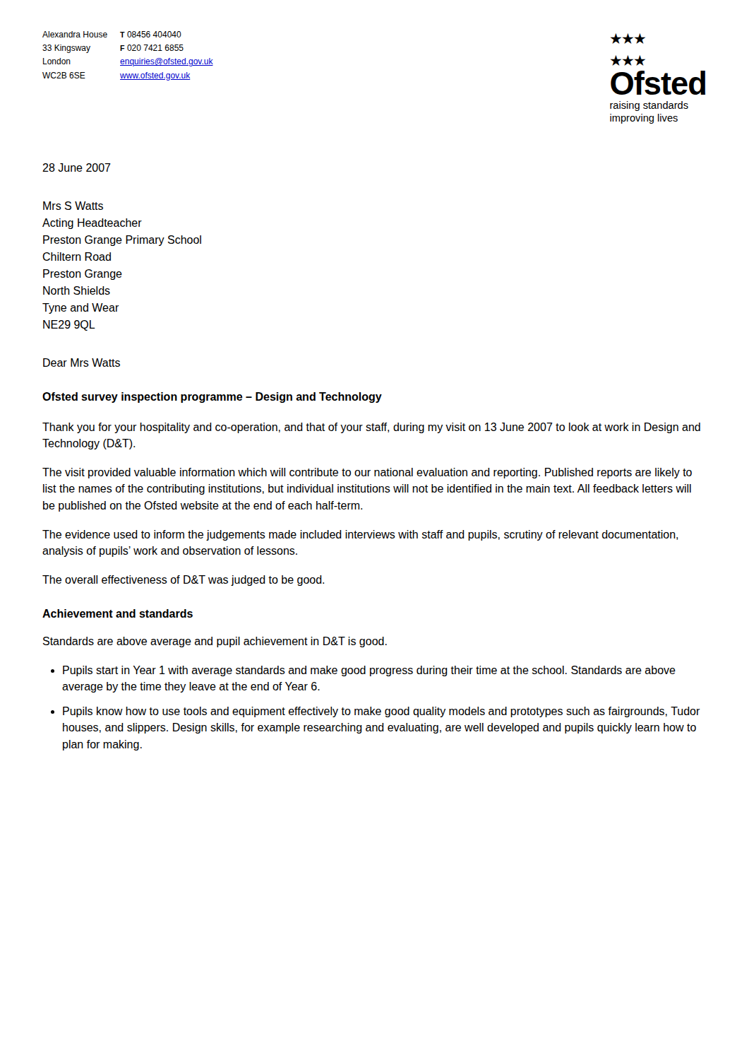Alexandra House
33 Kingsway
London
WC2B 6SE
T 08456 404040
F 020 7421 6855
enquiries@ofsted.gov.uk
www.ofsted.gov.uk
★★★
★★★
Ofsted
raising standards
improving lives
28 June 2007
Mrs S Watts
Acting Headteacher
Preston Grange Primary School
Chiltern Road
Preston Grange
North Shields
Tyne and Wear
NE29 9QL
Dear Mrs Watts
Ofsted survey inspection programme – Design and Technology
Thank you for your hospitality and co-operation, and that of your staff, during my visit on 13 June 2007 to look at work in Design and Technology (D&T).
The visit provided valuable information which will contribute to our national evaluation and reporting. Published reports are likely to list the names of the contributing institutions, but individual institutions will not be identified in the main text. All feedback letters will be published on the Ofsted website at the end of each half-term.
The evidence used to inform the judgements made included interviews with staff and pupils, scrutiny of relevant documentation, analysis of pupils’ work and observation of lessons.
The overall effectiveness of D&T was judged to be good.
Achievement and standards
Standards are above average and pupil achievement in D&T is good.
Pupils start in Year 1 with average standards and make good progress during their time at the school. Standards are above average by the time they leave at the end of Year 6.
Pupils know how to use tools and equipment effectively to make good quality models and prototypes such as fairgrounds, Tudor houses, and slippers. Design skills, for example researching and evaluating, are well developed and pupils quickly learn how to plan for making.